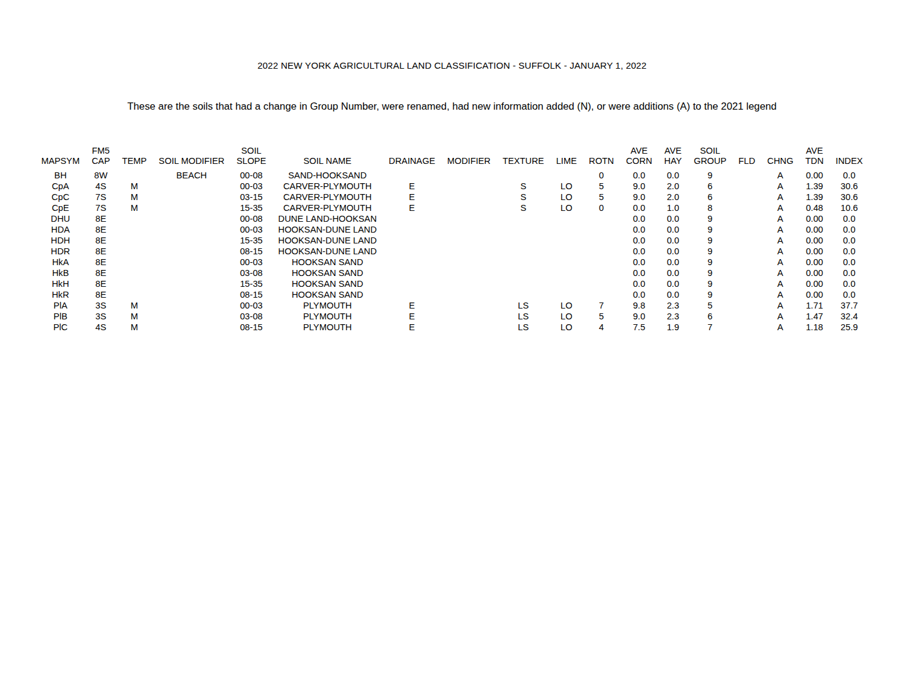2022 NEW YORK AGRICULTURAL LAND CLASSIFICATION - SUFFOLK - JANUARY 1, 2022
These are the soils that had a change in Group Number, were renamed, had new information added (N), or were additions (A) to the 2021 legend
| MAPSYM | FM5 CAP | TEMP | SOIL MODIFIER | SOIL SLOPE | SOIL NAME | DRAINAGE | MODIFIER | TEXTURE | LIME | ROTN | AVE CORN | AVE HAY | SOIL GROUP | FLD | CHNG | AVE TDN | INDEX |
| --- | --- | --- | --- | --- | --- | --- | --- | --- | --- | --- | --- | --- | --- | --- | --- | --- | --- |
| BH | 8W | | BEACH | 00-08 | SAND-HOOKSAND | | | | | 0 | 0.0 | 0.0 | 9 | | A | 0.00 | 0.0 |
| CpA | 4S | M | | 00-03 | CARVER-PLYMOUTH | E | | S | LO | 5 | 9.0 | 2.0 | 6 | | A | 1.39 | 30.6 |
| CpC | 7S | M | | 03-15 | CARVER-PLYMOUTH | E | | S | LO | 5 | 9.0 | 2.0 | 6 | | A | 1.39 | 30.6 |
| CpE | 7S | M | | 15-35 | CARVER-PLYMOUTH | E | | S | LO | 0 | 0.0 | 1.0 | 8 | | A | 0.48 | 10.6 |
| DHU | 8E | | | 00-08 | DUNE LAND-HOOKSAN | | | | | | 0.0 | 0.0 | 9 | | A | 0.00 | 0.0 |
| HDA | 8E | | | 00-03 | HOOKSAN-DUNE LAND | | | | | | 0.0 | 0.0 | 9 | | A | 0.00 | 0.0 |
| HDH | 8E | | | 15-35 | HOOKSAN-DUNE LAND | | | | | | 0.0 | 0.0 | 9 | | A | 0.00 | 0.0 |
| HDR | 8E | | | 08-15 | HOOKSAN-DUNE LAND | | | | | | 0.0 | 0.0 | 9 | | A | 0.00 | 0.0 |
| HkA | 8E | | | 00-03 | HOOKSAN SAND | | | | | | 0.0 | 0.0 | 9 | | A | 0.00 | 0.0 |
| HkB | 8E | | | 03-08 | HOOKSAN SAND | | | | | | 0.0 | 0.0 | 9 | | A | 0.00 | 0.0 |
| HkH | 8E | | | 15-35 | HOOKSAN SAND | | | | | | 0.0 | 0.0 | 9 | | A | 0.00 | 0.0 |
| HkR | 8E | | | 08-15 | HOOKSAN SAND | | | | | | 0.0 | 0.0 | 9 | | A | 0.00 | 0.0 |
| PlA | 3S | M | | 00-03 | PLYMOUTH | E | | LS | LO | 7 | 9.8 | 2.3 | 5 | | A | 1.71 | 37.7 |
| PlB | 3S | M | | 03-08 | PLYMOUTH | E | | LS | LO | 5 | 9.0 | 2.3 | 6 | | A | 1.47 | 32.4 |
| PlC | 4S | M | | 08-15 | PLYMOUTH | E | | LS | LO | 4 | 7.5 | 1.9 | 7 | | A | 1.18 | 25.9 |